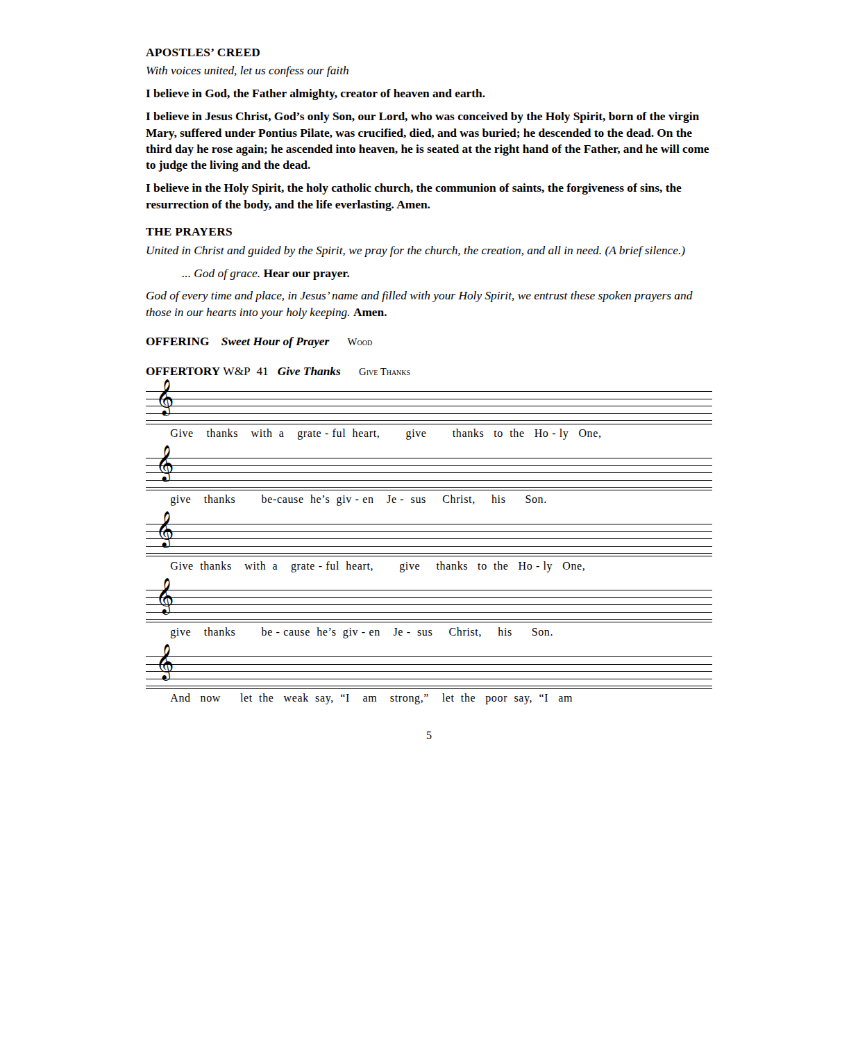APOSTLES’ CREED
With voices united, let us confess our faith
I believe in God, the Father almighty, creator of heaven and earth.
I believe in Jesus Christ, God’s only Son, our Lord, who was conceived by the Holy Spirit, born of the virgin Mary, suffered under Pontius Pilate, was crucified, died, and was buried; he descended to the dead. On the third day he rose again; he ascended into heaven, he is seated at the right hand of the Father, and he will come to judge the living and the dead.
I believe in the Holy Spirit, the holy catholic church, the communion of saints, the forgiveness of sins, the resurrection of the body, and the life everlasting. Amen.
THE PRAYERS
United in Christ and guided by the Spirit, we pray for the church, the creation, and all in need. (A brief silence.)
... God of grace. Hear our prayer.
God of every time and place, in Jesus’ name and filled with your Holy Spirit, we entrust these spoken prayers and those in our hearts into your holy keeping. Amen.
OFFERING Sweet Hour of Prayer Wood
OFFERTORY W&P 41 Give Thanks Give Thanks
𝄞
Give thanks with a grate - ful heart, give thanks to the Ho - ly One,
𝄞
give thanks be-cause he’s giv - en Je - sus Christ, his Son.
𝄞
Give thanks with a grate - ful heart, give thanks to the Ho - ly One,
𝄞
give thanks be - cause he’s giv - en Je - sus Christ, his Son.
𝄞
And now let the weak say, “I am strong,” let the poor say, “I am
5